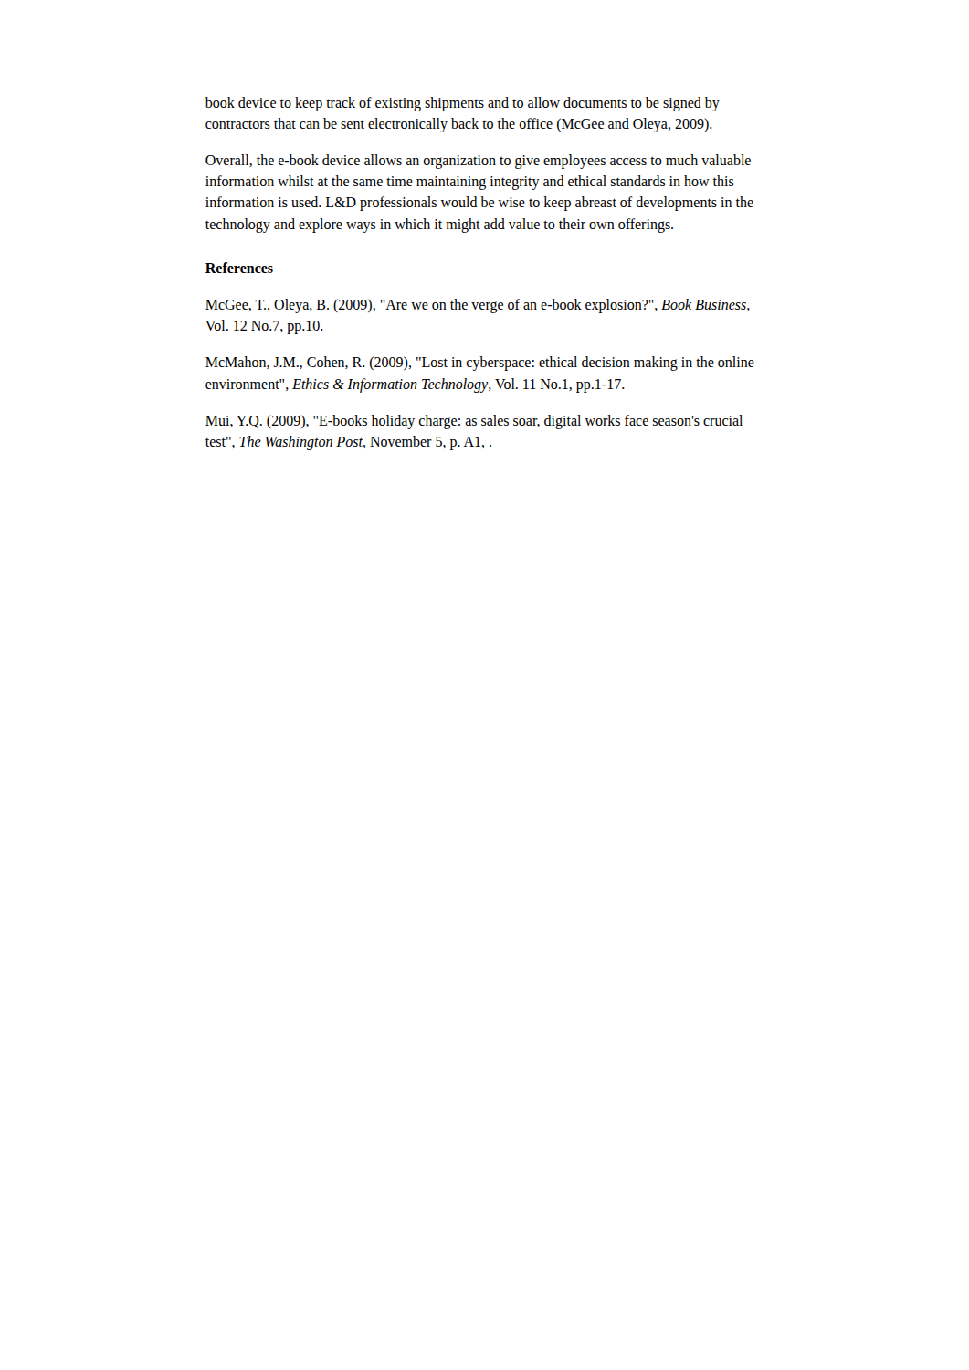book device to keep track of existing shipments and to allow documents to be signed by contractors that can be sent electronically back to the office (McGee and Oleya, 2009).
Overall, the e-book device allows an organization to give employees access to much valuable information whilst at the same time maintaining integrity and ethical standards in how this information is used. L&D professionals would be wise to keep abreast of developments in the technology and explore ways in which it might add value to their own offerings.
References
McGee, T., Oleya, B. (2009), "Are we on the verge of an e-book explosion?", Book Business, Vol. 12 No.7, pp.10.
McMahon, J.M., Cohen, R. (2009), "Lost in cyberspace: ethical decision making in the online environment", Ethics & Information Technology, Vol. 11 No.1, pp.1-17.
Mui, Y.Q. (2009), "E-books holiday charge: as sales soar, digital works face season's crucial test", The Washington Post, November 5, p. A1, .